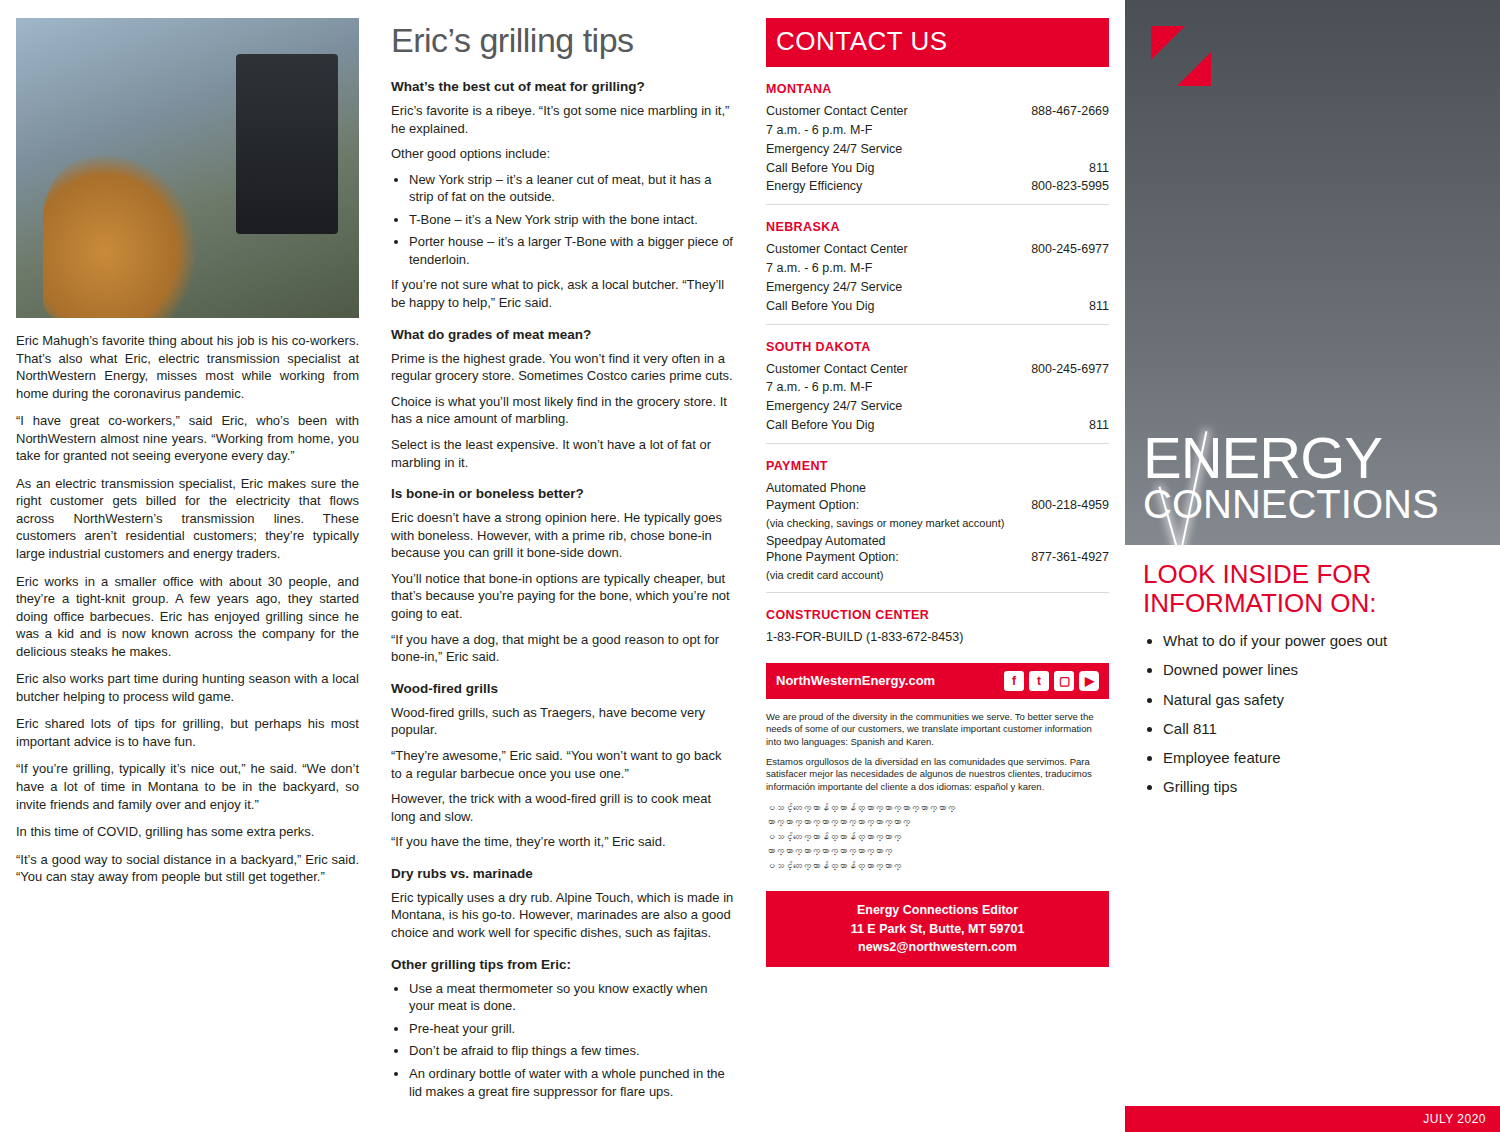Eric Mahugh’s favorite thing about his job is his co-workers. That’s also what Eric, electric transmission specialist at NorthWestern Energy, misses most while working from home during the coronavirus pandemic.
“I have great co-workers,” said Eric, who’s been with NorthWestern almost nine years. “Working from home, you take for granted not seeing everyone every day.”
As an electric transmission specialist, Eric makes sure the right customer gets billed for the electricity that flows across NorthWestern’s transmission lines. These customers aren’t residential customers; they’re typically large industrial customers and energy traders.
Eric works in a smaller office with about 30 people, and they’re a tight-knit group. A few years ago, they started doing office barbecues. Eric has enjoyed grilling since he was a kid and is now known across the company for the delicious steaks he makes.
Eric also works part time during hunting season with a local butcher helping to process wild game.
Eric shared lots of tips for grilling, but perhaps his most important advice is to have fun.
“If you’re grilling, typically it’s nice out,” he said. “We don’t have a lot of time in Montana to be in the backyard, so invite friends and family over and enjoy it.”
In this time of COVID, grilling has some extra perks.
“It’s a good way to social distance in a backyard,” Eric said. “You can stay away from people but still get together.”
Eric’s grilling tips
What’s the best cut of meat for grilling?
Eric’s favorite is a ribeye. “It’s got some nice marbling in it,” he explained.
Other good options include:
New York strip – it’s a leaner cut of meat, but it has a strip of fat on the outside.
T-Bone – it’s a New York strip with the bone intact.
Porter house – it’s a larger T-Bone with a bigger piece of tenderloin.
If you’re not sure what to pick, ask a local butcher. “They’ll be happy to help,” Eric said.
What do grades of meat mean?
Prime is the highest grade. You won’t find it very often in a regular grocery store. Sometimes Costco caries prime cuts.
Choice is what you’ll most likely find in the grocery store. It has a nice amount of marbling.
Select is the least expensive. It won’t have a lot of fat or marbling in it.
Is bone-in or boneless better?
Eric doesn’t have a strong opinion here. He typically goes with boneless. However, with a prime rib, chose bone-in because you can grill it bone-side down.
You’ll notice that bone-in options are typically cheaper, but that’s because you’re paying for the bone, which you’re not going to eat.
“If you have a dog, that might be a good reason to opt for bone-in,” Eric said.
Wood-fired grills
Wood-fired grills, such as Traegers, have become very popular.
“They’re awesome,” Eric said. “You won’t want to go back to a regular barbecue once you use one.”
However, the trick with a wood-fired grill is to cook meat long and slow.
“If you have the time, they’re worth it,” Eric said.
Dry rubs vs. marinade
Eric typically uses a dry rub. Alpine Touch, which is made in Montana, is his go-to. However, marinades are also a good choice and work well for specific dishes, such as fajitas.
Other grilling tips from Eric:
Use a meat thermometer so you know exactly when your meat is done.
Pre-heat your grill.
Don’t be afraid to flip things a few times.
An ordinary bottle of water with a whole punched in the lid makes a great fire suppressor for flare ups.
CONTACT US
MONTANA
| Customer Contact Center | 888-467-2669 |
| 7 a.m. - 6 p.m. M-F | |
| Emergency 24/7 Service | |
| Call Before You Dig | 811 |
| Energy Efficiency | 800-823-5995 |
NEBRASKA
| Customer Contact Center | 800-245-6977 |
| 7 a.m. - 6 p.m. M-F | |
| Emergency 24/7 Service | |
| Call Before You Dig | 811 |
SOUTH DAKOTA
| Customer Contact Center | 800-245-6977 |
| 7 a.m. - 6 p.m. M-F | |
| Emergency 24/7 Service | |
| Call Before You Dig | 811 |
PAYMENT
| Automated Phone Payment Option: | 800-218-4959 |
| (via checking, savings or money market account) |
| Speedpay Automated Phone Payment Option: | 877-361-4927 |
| (via credit card account) |
CONSTRUCTION CENTER
| 1-83-FOR-BUILD (1-833-672-8453) | |
NorthWesternEnergy.com ft▢▶
We are proud of the diversity in the communities we serve. To better serve the needs of some of our customers, we translate important customer information into two languages: Spanish and Karen.
Estamos orgullosos de la diversidad en las comunidades que servimos. Para satisfacer mejor las necesidades de algunos de nuestros clientes, traducimos información importante del cliente a dos idiomas: español y karen.
ပသင်္တေက္တာန်တ္တာန်တ္တာက္တာက္တာက္တာက္တာက္
တာက္တာက္တာက္တာက္တာက္တာက္တာက္တာက္
ပသင်္တေက္တာန်တ္တာန်တ္တာက္တာက္
တာက္တာက္တာက္တာက္တာက္တာက္တာက္
ပသင်္တေက္တာန်တ္တာန်တ္တာက္တာက္
Energy Connections Editor
11 E Park St, Butte, MT 59701
news2@northwestern.com
ENERGYCONNECTIONS
LOOK INSIDE FOR
INFORMATION ON:
What to do if your power goes out
Downed power lines
Natural gas safety
Call 811
Employee feature
Grilling tips
JULY 2020